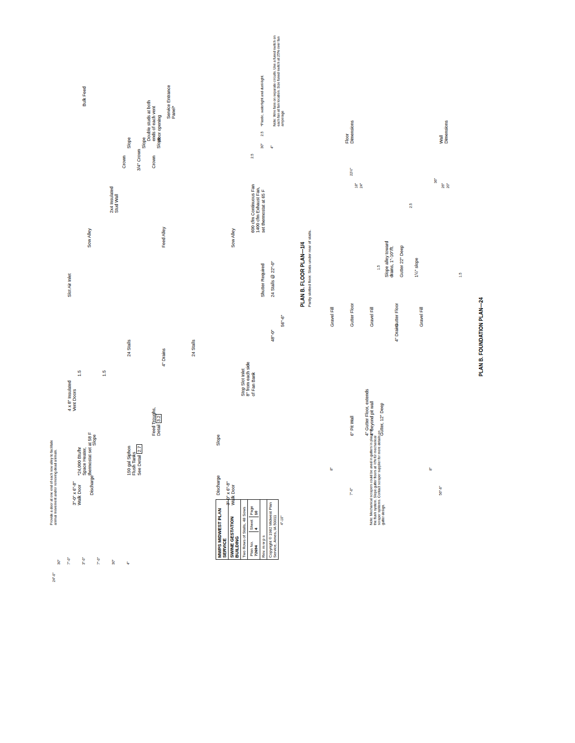Bulk Feed
Service Entrance
Panel*
*Plastic, watertight and dust-tight.
Note: Wire fans on separate circuits. Use a fused switch on each fan at fan location. Size fused switch at 25% over fan amperage
Double studs at both
ends of each vent
door opening
Slope
Slope
Slope
Crown
Crown
3/4" Crown
2x4 Insulated
Stud Wall
Sow Alley
Feed Alley
Sow Alley
Slot Air Inlet
600 cfm Continuous Fan
1400 cfm Exhaust Fan,
set thermostat at 65 F
Shutter Required
24 Stalls @ 22"-0"
48"-0"
56"-6"
24 Stalls
24 Stalls
4" Drains
1.5
1.5
4 x 8" Insulated
Vent Doors
Stop Slot Inlet
8" from each side
of Fan Bank
Feed Troughs,
Detail 3.2
Slope
Slope
150 gal Siphon
Flush Tanks
See Detail 2.7
*24,000 Btu/hr
Space Heater,
thermostat set at 58 F
Discharge
Discharge
3"-0" x 6"-8"
Walk Door
3"-0" x 6"-8"
Walk Door
Provide a door at one end of each sow alley to facilitate animal movement and/or removing dead animals.
30"
7"-0"
3"-0"
7"-0"
30"
4"
24"-0"
30"
4"
4"-10"
2.5
2.5
PLAN B. FLOOR PLAN—1/4
Partly slotted floor. Slats under rear of stalls.
Floor
Dimensions
Wall
Dimensions
22½"
18"
24"
36"
26"
20"
2.5
1.5
1.5
Gravel Fill
Gutter Floor
Gravel Fill
Gutter Floor
Gravel Fill
Slope alley toward
drains, 1"-10"/ft.
Gutter 22" Deep
1½" slope
4" Drains
6" Pit Wall
4" Gutter Floor, extends
4" beyond pit wall
Gutter, 12" Deep
8"
8"
7"-0"
56"-6"
Note: Mechanical scrapers could be used in gutters in place of the flush system. Slope gutter floors at ½% for mechanical scraper systems. Contact scraper supplier for more details on gutter design.
PLAN B. FOUNDATION PLAN—24
MWPS MIDWEST PLAN SERVICE
SWINE GESTATION BUILDING
Two Rows of Stalls, 48 Sows
Plan No. 72694
Sheet 4
Page 10
Rev. mwps
Copyright © 1982 Midwest Plan Service, Ames, IA 50011